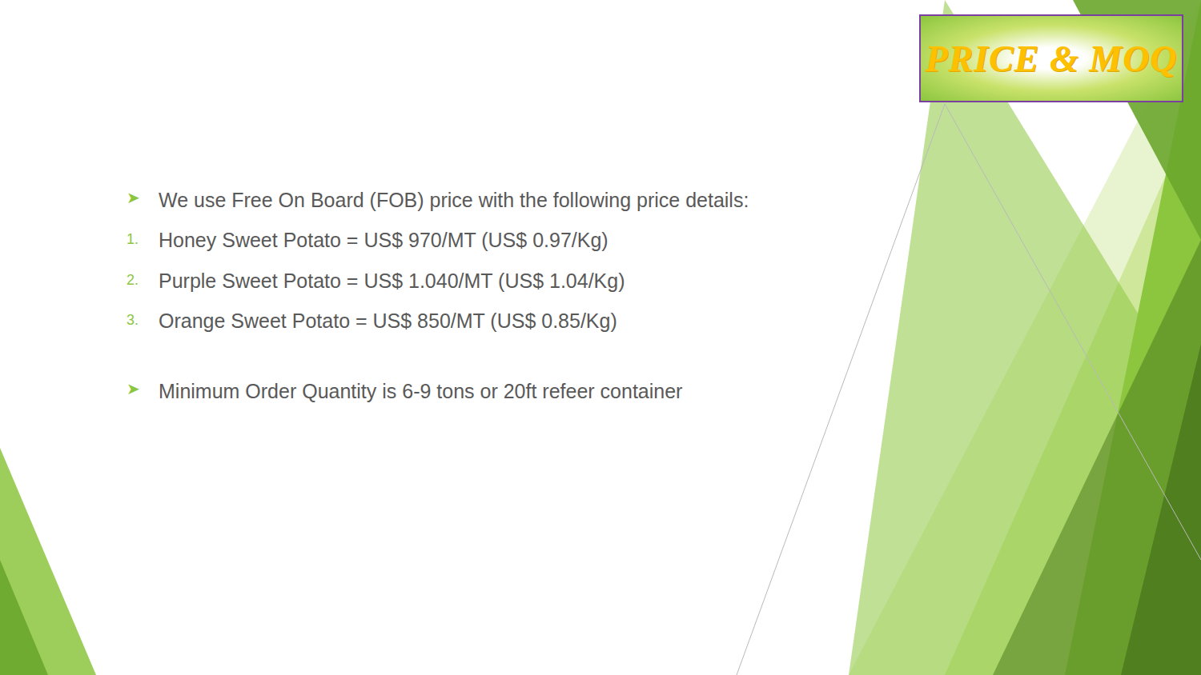PRICE & MOQ
We use Free On Board (FOB) price with the following price details:
Honey Sweet Potato = US$ 970/MT (US$ 0.97/Kg)
Purple Sweet Potato = US$ 1.040/MT (US$ 1.04/Kg)
Orange Sweet Potato = US$ 850/MT (US$ 0.85/Kg)
Minimum Order Quantity is 6-9 tons or 20ft refeer container